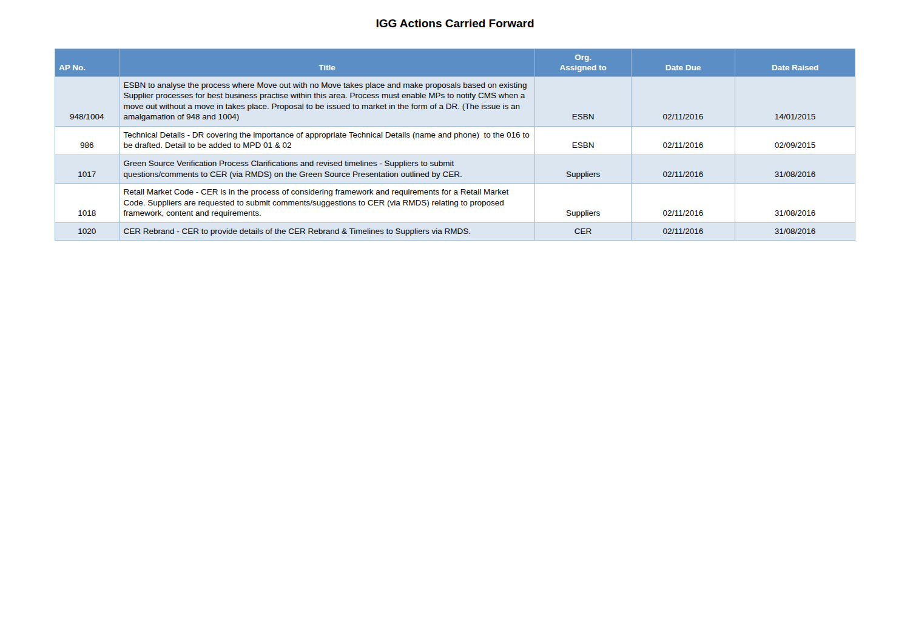IGG Actions Carried Forward
| AP No. | Title | Org. Assigned to | Date Due | Date Raised |
| --- | --- | --- | --- | --- |
| 948/1004 | ESBN to analyse the process where Move out with no Move takes place and make proposals based on existing Supplier processes for best business practise within this area. Process must enable MPs to notify CMS when a move out without a move in takes place. Proposal to be issued to market in the form of a DR. (The issue is an amalgamation of 948 and 1004) | ESBN | 02/11/2016 | 14/01/2015 |
| 986 | Technical Details - DR covering the importance of appropriate Technical Details (name and phone) to the 016 to be drafted. Detail to be added to MPD 01 & 02 | ESBN | 02/11/2016 | 02/09/2015 |
| 1017 | Green Source Verification Process Clarifications and revised timelines - Suppliers to submit questions/comments to CER (via RMDS) on the Green Source Presentation outlined by CER. | Suppliers | 02/11/2016 | 31/08/2016 |
| 1018 | Retail Market Code - CER is in the process of considering framework and requirements for a Retail Market Code. Suppliers are requested to submit comments/suggestions to CER (via RMDS) relating to proposed framework, content and requirements. | Suppliers | 02/11/2016 | 31/08/2016 |
| 1020 | CER Rebrand - CER to provide details of the CER Rebrand & Timelines to Suppliers via RMDS. | CER | 02/11/2016 | 31/08/2016 |